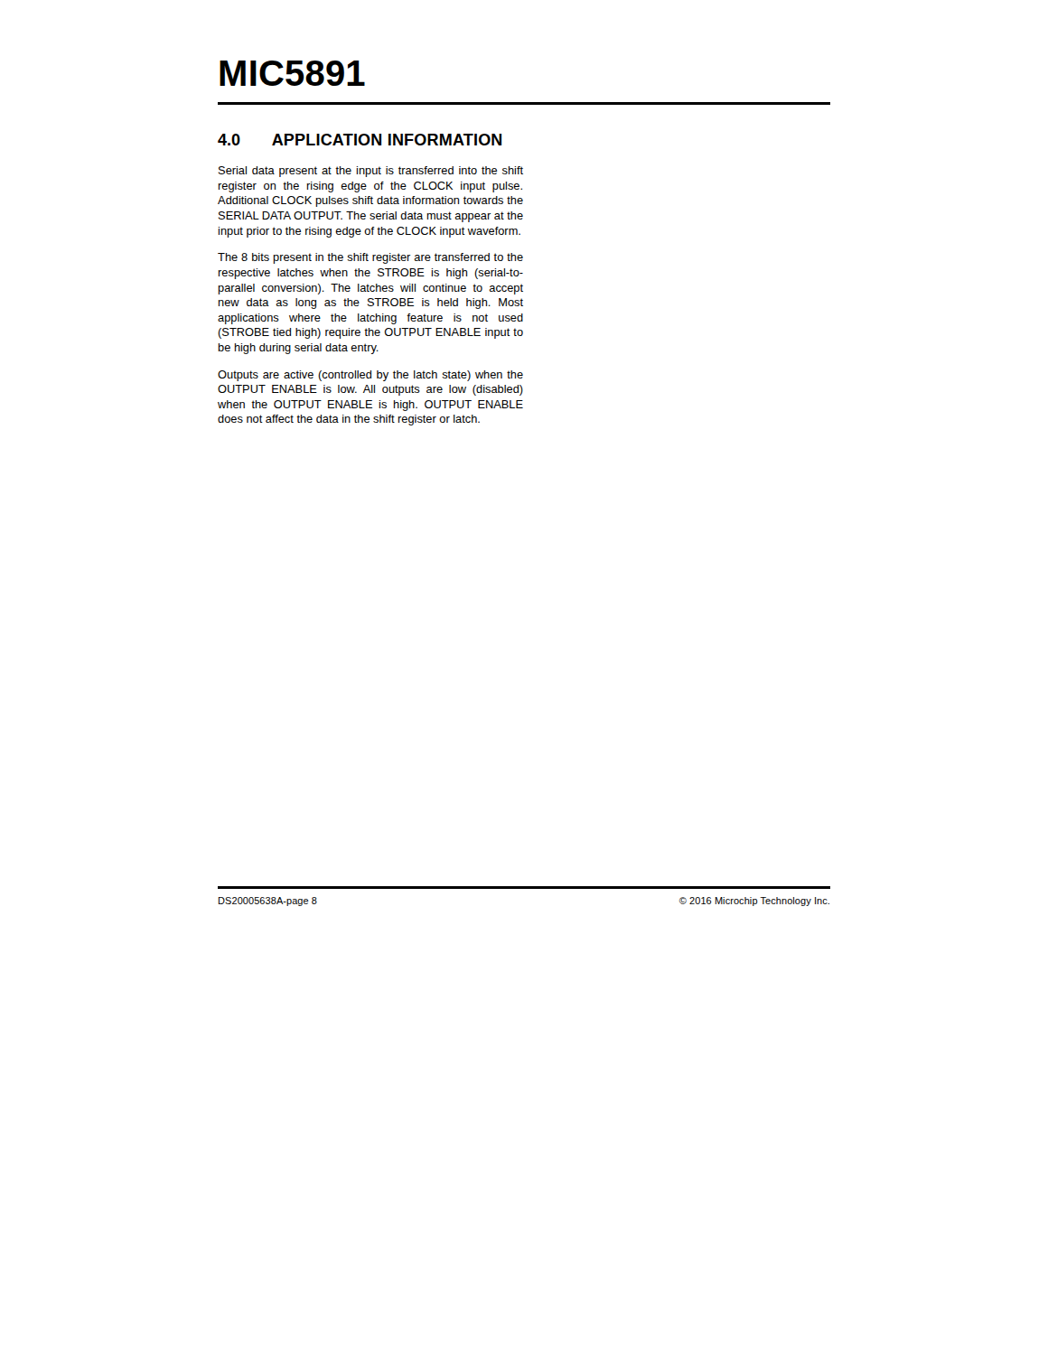MIC5891
4.0
APPLICATION INFORMATION
Serial data present at the input is transferred into the shift register on the rising edge of the CLOCK input pulse. Additional CLOCK pulses shift data information towards the SERIAL DATA OUTPUT. The serial data must appear at the input prior to the rising edge of the CLOCK input waveform.
The 8 bits present in the shift register are transferred to the respective latches when the STROBE is high (serial-to-parallel conversion). The latches will continue to accept new data as long as the STROBE is held high. Most applications where the latching feature is not used (STROBE tied high) require the OUTPUT ENABLE input to be high during serial data entry.
Outputs are active (controlled by the latch state) when the OUTPUT ENABLE is low. All outputs are low (disabled) when the OUTPUT ENABLE is high. OUTPUT ENABLE does not affect the data in the shift register or latch.
DS20005638A-page 8
© 2016 Microchip Technology Inc.